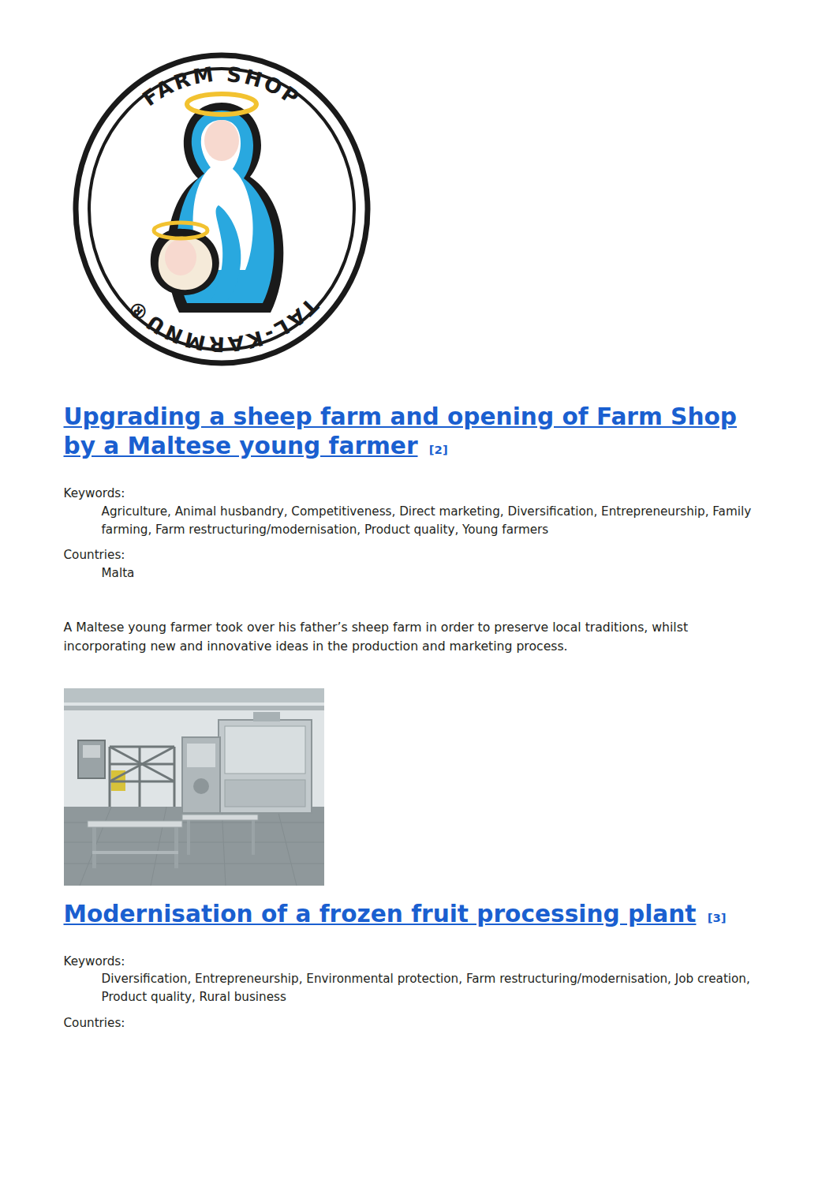FARM SHOP TAL-KARMNU®
Upgrading a sheep farm and opening of Farm Shop by a Maltese young farmer [2]
Keywords:
Agriculture, Animal husbandry, Competitiveness, Direct marketing, Diversification, Entrepreneurship, Family farming, Farm restructuring/modernisation, Product quality, Young farmers
Countries:
Malta
A Maltese young farmer took over his father’s sheep farm in order to preserve local traditions, whilst incorporating new and innovative ideas in the production and marketing process.
Modernisation of a frozen fruit processing plant [3]
Keywords:
Diversification, Entrepreneurship, Environmental protection, Farm restructuring/modernisation, Job creation, Product quality, Rural business
Countries: